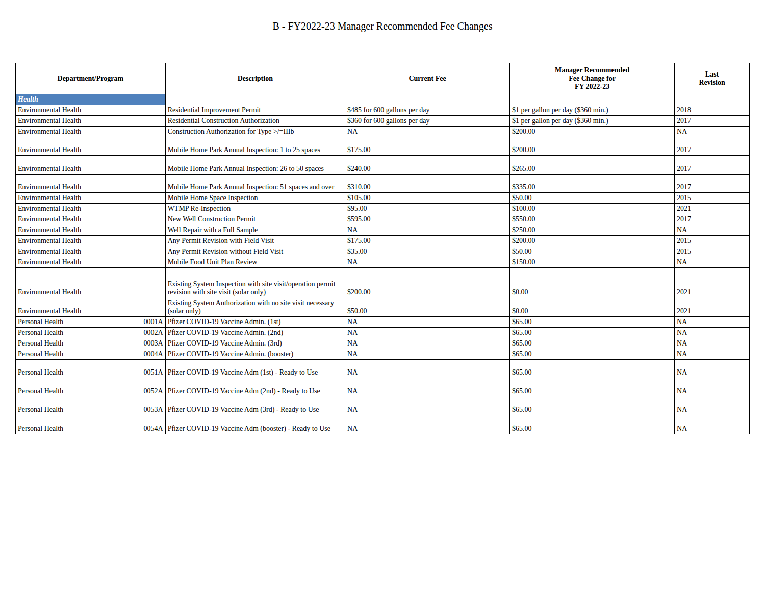B - FY2022-23 Manager Recommended Fee Changes
| Department/Program | Description | Current Fee | Manager Recommended Fee Change for FY 2022-23 | Last Revision |
| --- | --- | --- | --- | --- |
| Health | | | | |
| Environmental Health | Residential Improvement Permit | $485 for 600 gallons per day | $1 per gallon per day ($360 min.) | 2018 |
| Environmental Health | Residential Construction Authorization | $360 for 600 gallons per day | $1 per gallon per day ($360 min.) | 2017 |
| Environmental Health | Construction Authorization for Type >/=IIIb | NA | $200.00 | NA |
| Environmental Health | Mobile Home Park Annual Inspection: 1 to 25 spaces | $175.00 | $200.00 | 2017 |
| Environmental Health | Mobile Home Park Annual Inspection: 26 to 50 spaces | $240.00 | $265.00 | 2017 |
| Environmental Health | Mobile Home Park Annual Inspection: 51 spaces and over | $310.00 | $335.00 | 2017 |
| Environmental Health | Mobile Home Space Inspection | $105.00 | $50.00 | 2015 |
| Environmental Health | WTMP Re-Inspection | $95.00 | $100.00 | 2021 |
| Environmental Health | New Well Construction Permit | $595.00 | $550.00 | 2017 |
| Environmental Health | Well Repair with a Full Sample | NA | $250.00 | NA |
| Environmental Health | Any Permit Revision with Field Visit | $175.00 | $200.00 | 2015 |
| Environmental Health | Any Permit Revision without Field Visit | $35.00 | $50.00 | 2015 |
| Environmental Health | Mobile Food Unit Plan Review | NA | $150.00 | NA |
| Environmental Health | Existing System Inspection with site visit/operation permit revision with site visit (solar only) | $200.00 | $0.00 | 2021 |
| Environmental Health | Existing System Authorization with no site visit necessary (solar only) | $50.00 | $0.00 | 2021 |
| Personal Health | 0001A | Pfizer COVID-19 Vaccine Admin. (1st) | NA | $65.00 | NA |
| Personal Health | 0002A | Pfizer COVID-19 Vaccine Admin. (2nd) | NA | $65.00 | NA |
| Personal Health | 0003A | Pfizer COVID-19 Vaccine Admin. (3rd) | NA | $65.00 | NA |
| Personal Health | 0004A | Pfizer COVID-19 Vaccine Admin. (booster) | NA | $65.00 | NA |
| Personal Health | 0051A | Pfizer COVID-19 Vaccine Adm (1st) - Ready to Use | NA | $65.00 | NA |
| Personal Health | 0052A | Pfizer COVID-19 Vaccine Adm (2nd) - Ready to Use | NA | $65.00 | NA |
| Personal Health | 0053A | Pfizer COVID-19 Vaccine Adm (3rd) - Ready to Use | NA | $65.00 | NA |
| Personal Health | 0054A | Pfizer COVID-19 Vaccine Adm (booster) - Ready to Use | NA | $65.00 | NA |